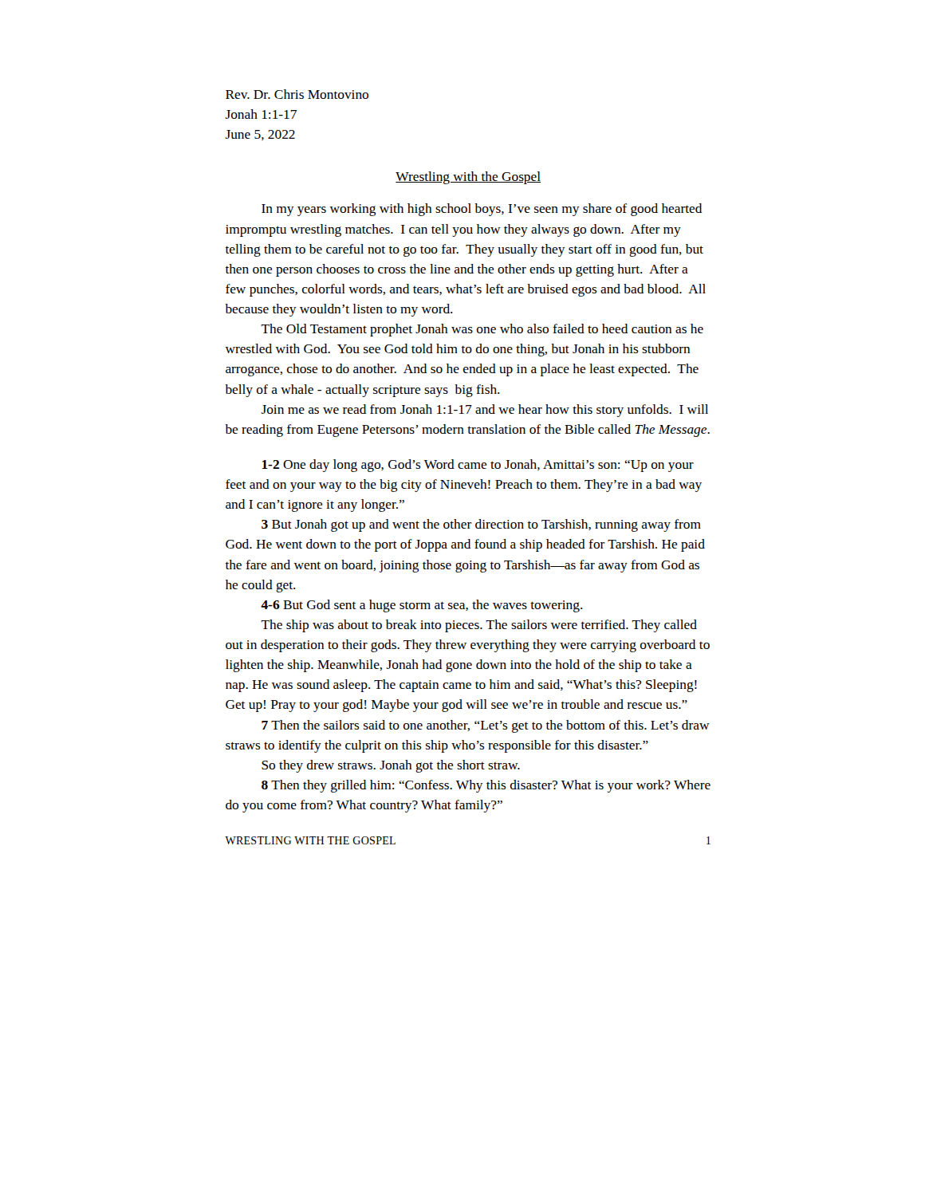Rev. Dr. Chris Montovino
Jonah 1:1-17
June 5, 2022
Wrestling with the Gospel
In my years working with high school boys, I’ve seen my share of good hearted impromptu wrestling matches. I can tell you how they always go down. After my telling them to be careful not to go too far. They usually they start off in good fun, but then one person chooses to cross the line and the other ends up getting hurt. After a few punches, colorful words, and tears, what’s left are bruised egos and bad blood. All because they wouldn’t listen to my word.
The Old Testament prophet Jonah was one who also failed to heed caution as he wrestled with God. You see God told him to do one thing, but Jonah in his stubborn arrogance, chose to do another. And so he ended up in a place he least expected. The belly of a whale - actually scripture says big fish.
Join me as we read from Jonah 1:1-17 and we hear how this story unfolds. I will be reading from Eugene Petersons’ modern translation of the Bible called The Message.
1-2 One day long ago, God’s Word came to Jonah, Amittai’s son: “Up on your feet and on your way to the big city of Nineveh! Preach to them. They’re in a bad way and I can’t ignore it any longer.”
3 But Jonah got up and went the other direction to Tarshish, running away from God. He went down to the port of Joppa and found a ship headed for Tarshish. He paid the fare and went on board, joining those going to Tarshish—as far away from God as he could get.
4-6 But God sent a huge storm at sea, the waves towering.
The ship was about to break into pieces. The sailors were terrified. They called out in desperation to their gods. They threw everything they were carrying overboard to lighten the ship. Meanwhile, Jonah had gone down into the hold of the ship to take a nap. He was sound asleep. The captain came to him and said, “What’s this? Sleeping! Get up! Pray to your god! Maybe your god will see we’re in trouble and rescue us.”
7 Then the sailors said to one another, “Let’s get to the bottom of this. Let’s draw straws to identify the culprit on this ship who’s responsible for this disaster.”
So they drew straws. Jonah got the short straw.
8 Then they grilled him: “Confess. Why this disaster? What is your work? Where do you come from? What country? What family?”
WRESTLING WITH THE GOSPEL 1